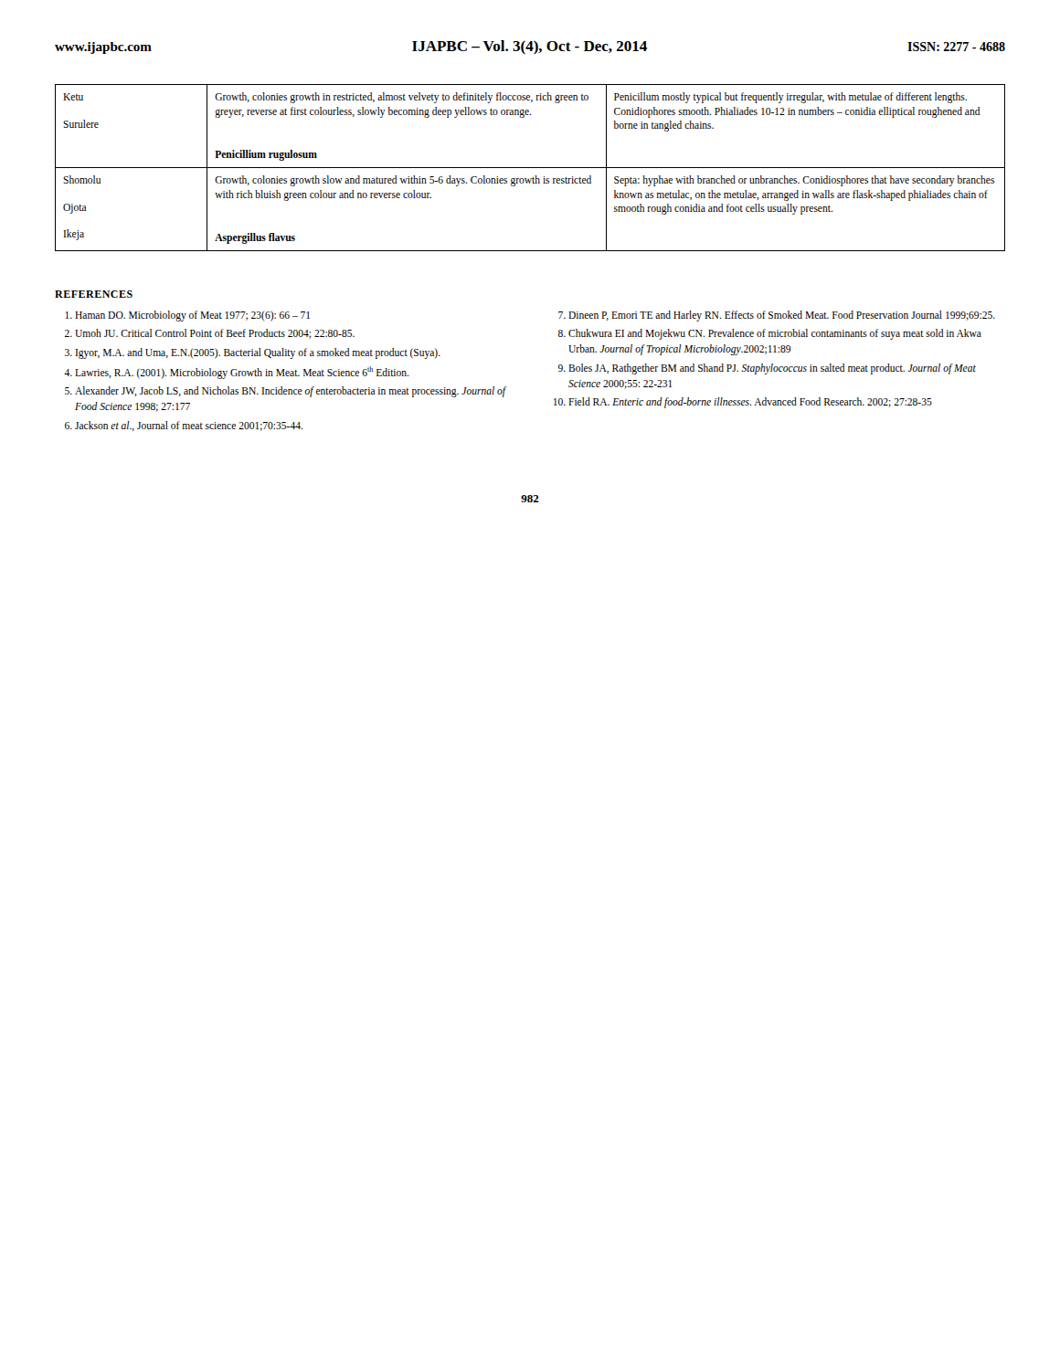www.ijapbc.com IJAPBC – Vol. 3(4), Oct - Dec, 2014 ISSN: 2277 - 4688
| Ketu Surulere | Growth, colonies growth in restricted, almost velvety to definitely floccose, rich green to greyer, reverse at first colourless, slowly becoming deep yellows to orange. Penicillium rugulosum | Penicillum mostly typical but frequently irregular, with metulae of different lengths. Conidiophores smooth. Phialiades 10-12 in numbers – conidia elliptical roughened and borne in tangled chains. |
| Shomolu Ojota Ikeja | Growth, colonies growth slow and matured within 5-6 days. Colonies growth is restricted with rich bluish green colour and no reverse colour. Aspergillus flavus | Septa: hyphae with branched or unbranches. Conidiosphores that have secondary branches known as metulac, on the metulae, arranged in walls are flask-shaped phialiades chain of smooth rough conidia and foot cells usually present. |
REFERENCES
Haman DO. Microbiology of Meat 1977; 23(6): 66 – 71
Umoh JU. Critical Control Point of Beef Products 2004; 22:80-85.
Igyor, M.A. and Uma, E.N.(2005). Bacterial Quality of a smoked meat product (Suya).
Lawries, R.A. (2001). Microbiology Growth in Meat. Meat Science 6th Edition.
Alexander JW, Jacob LS, and Nicholas BN. Incidence of enterobacteria in meat processing. Journal of Food Science 1998; 27:177
Jackson et al., Journal of meat science 2001;70:35-44.
Dineen P, Emori TE and Harley RN. Effects of Smoked Meat. Food Preservation Journal 1999;69:25.
Chukwura EI and Mojekwu CN. Prevalence of microbial contaminants of suya meat sold in Akwa Urban. Journal of Tropical Microbiology.2002;11:89
Boles JA, Rathgether BM and Shand PJ. Staphylococcus in salted meat product. Journal of Meat Science 2000;55: 22-231
Field RA. Enteric and food-borne illnesses. Advanced Food Research. 2002; 27:28-35
982